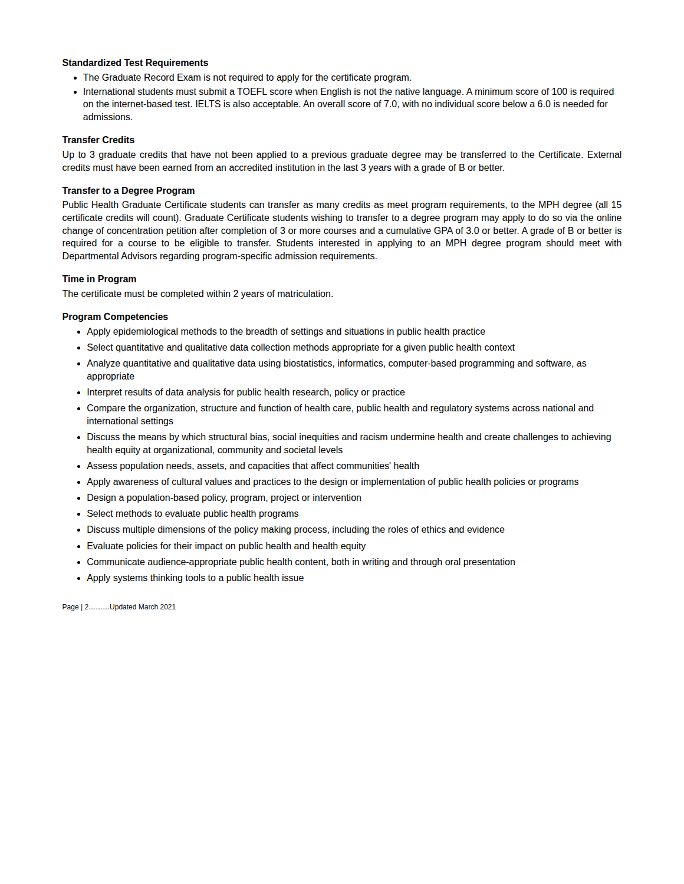Standardized Test Requirements
The Graduate Record Exam is not required to apply for the certificate program.
International students must submit a TOEFL score when English is not the native language. A minimum score of 100 is required on the internet-based test. IELTS is also acceptable. An overall score of 7.0, with no individual score below a 6.0 is needed for admissions.
Transfer Credits
Up to 3 graduate credits that have not been applied to a previous graduate degree may be transferred to the Certificate. External credits must have been earned from an accredited institution in the last 3 years with a grade of B or better.
Transfer to a Degree Program
Public Health Graduate Certificate students can transfer as many credits as meet program requirements, to the MPH degree (all 15 certificate credits will count). Graduate Certificate students wishing to transfer to a degree program may apply to do so via the online change of concentration petition after completion of 3 or more courses and a cumulative GPA of 3.0 or better. A grade of B or better is required for a course to be eligible to transfer. Students interested in applying to an MPH degree program should meet with Departmental Advisors regarding program-specific admission requirements.
Time in Program
The certificate must be completed within 2 years of matriculation.
Program Competencies
Apply epidemiological methods to the breadth of settings and situations in public health practice
Select quantitative and qualitative data collection methods appropriate for a given public health context
Analyze quantitative and qualitative data using biostatistics, informatics, computer-based programming and software, as appropriate
Interpret results of data analysis for public health research, policy or practice
Compare the organization, structure and function of health care, public health and regulatory systems across national and international settings
Discuss the means by which structural bias, social inequities and racism undermine health and create challenges to achieving health equity at organizational, community and societal levels
Assess population needs, assets, and capacities that affect communities' health
Apply awareness of cultural values and practices to the design or implementation of public health policies or programs
Design a population-based policy, program, project or intervention
Select methods to evaluate public health programs
Discuss multiple dimensions of the policy making process, including the roles of ethics and evidence
Evaluate policies for their impact on public health and health equity
Communicate audience-appropriate public health content, both in writing and through oral presentation
Apply systems thinking tools to a public health issue
Page | 2………Updated March 2021